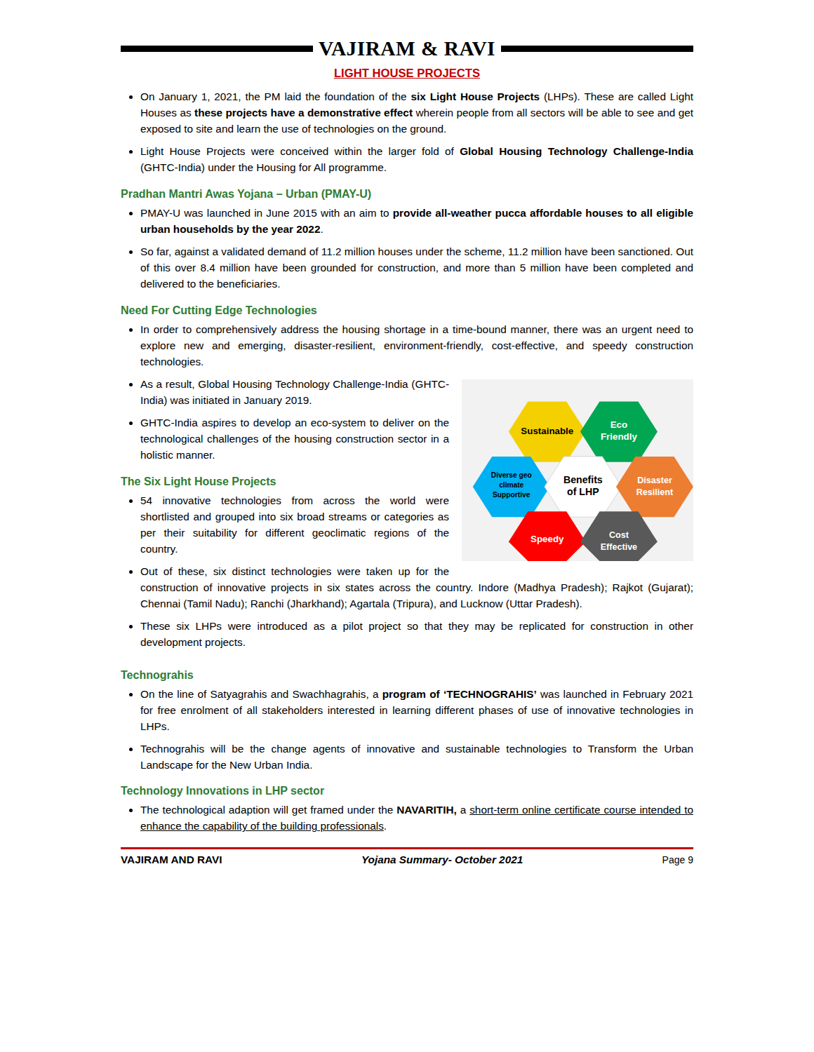VAJIRAM & RAVI
LIGHT HOUSE PROJECTS
On January 1, 2021, the PM laid the foundation of the six Light House Projects (LHPs). These are called Light Houses as these projects have a demonstrative effect wherein people from all sectors will be able to see and get exposed to site and learn the use of technologies on the ground.
Light House Projects were conceived within the larger fold of Global Housing Technology Challenge-India (GHTC-India) under the Housing for All programme.
Pradhan Mantri Awas Yojana – Urban (PMAY-U)
PMAY-U was launched in June 2015 with an aim to provide all-weather pucca affordable houses to all eligible urban households by the year 2022.
So far, against a validated demand of 11.2 million houses under the scheme, 11.2 million have been sanctioned. Out of this over 8.4 million have been grounded for construction, and more than 5 million have been completed and delivered to the beneficiaries.
Need For Cutting Edge Technologies
In order to comprehensively address the housing shortage in a time-bound manner, there was an urgent need to explore new and emerging, disaster-resilient, environment-friendly, cost-effective, and speedy construction technologies.
As a result, Global Housing Technology Challenge-India (GHTC-India) was initiated in January 2019.
GHTC-India aspires to develop an eco-system to deliver on the technological challenges of the housing construction sector in a holistic manner.
The Six Light House Projects
54 innovative technologies from across the world were shortlisted and grouped into six broad streams or categories as per their suitability for different geoclimatic regions of the country.
Out of these, six distinct technologies were taken up for the construction of innovative projects in six states across the country. Indore (Madhya Pradesh); Rajkot (Gujarat); Chennai (Tamil Nadu); Ranchi (Jharkhand); Agartala (Tripura), and Lucknow (Uttar Pradesh).
These six LHPs were introduced as a pilot project so that they may be replicated for construction in other development projects.
Technograhis
On the line of Satyagrahis and Swachhagrahis, a program of ‘TECHNOGRAHIS’ was launched in February 2021 for free enrolment of all stakeholders interested in learning different phases of use of innovative technologies in LHPs.
Technograhis will be the change agents of innovative and sustainable technologies to Transform the Urban Landscape for the New Urban India.
Technology Innovations in LHP sector
The technological adaption will get framed under the NAVARITIH, a short-term online certificate course intended to enhance the capability of the building professionals.
VAJIRAM AND RAVI
Yojana Summary- October 2021
Page 9